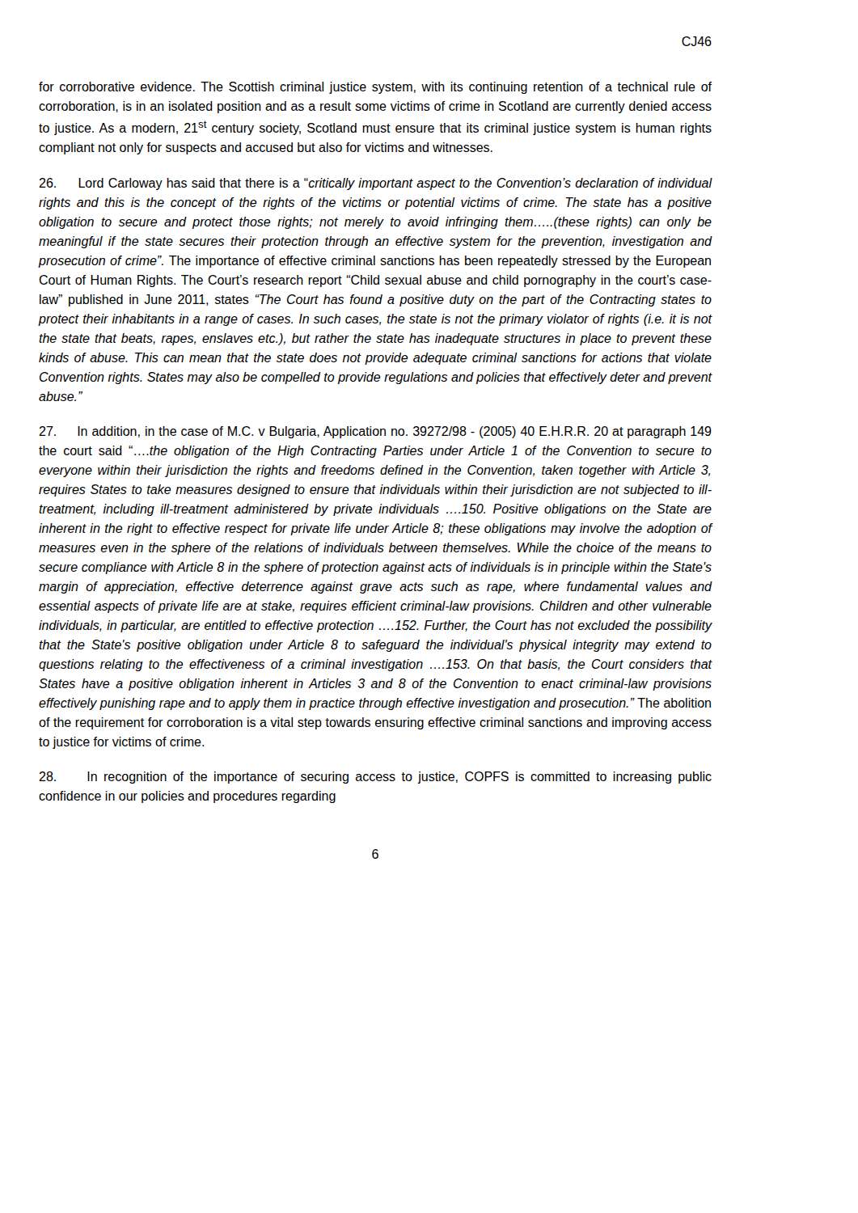CJ46
for corroborative evidence. The Scottish criminal justice system, with its continuing retention of a technical rule of corroboration, is in an isolated position and as a result some victims of crime in Scotland are currently denied access to justice. As a modern, 21st century society, Scotland must ensure that its criminal justice system is human rights compliant not only for suspects and accused but also for victims and witnesses.
26. Lord Carloway has said that there is a “critically important aspect to the Convention’s declaration of individual rights and this is the concept of the rights of the victims or potential victims of crime. The state has a positive obligation to secure and protect those rights; not merely to avoid infringing them…..(these rights) can only be meaningful if the state secures their protection through an effective system for the prevention, investigation and prosecution of crime”. The importance of effective criminal sanctions has been repeatedly stressed by the European Court of Human Rights. The Court’s research report “Child sexual abuse and child pornography in the court’s case-law” published in June 2011, states “The Court has found a positive duty on the part of the Contracting states to protect their inhabitants in a range of cases. In such cases, the state is not the primary violator of rights (i.e. it is not the state that beats, rapes, enslaves etc.), but rather the state has inadequate structures in place to prevent these kinds of abuse. This can mean that the state does not provide adequate criminal sanctions for actions that violate Convention rights. States may also be compelled to provide regulations and policies that effectively deter and prevent abuse.”
27. In addition, in the case of M.C. v Bulgaria, Application no. 39272/98 - (2005) 40 E.H.R.R. 20 at paragraph 149 the court said “….the obligation of the High Contracting Parties under Article 1 of the Convention to secure to everyone within their jurisdiction the rights and freedoms defined in the Convention, taken together with Article 3, requires States to take measures designed to ensure that individuals within their jurisdiction are not subjected to ill-treatment, including ill-treatment administered by private individuals ….150. Positive obligations on the State are inherent in the right to effective respect for private life under Article 8; these obligations may involve the adoption of measures even in the sphere of the relations of individuals between themselves. While the choice of the means to secure compliance with Article 8 in the sphere of protection against acts of individuals is in principle within the State's margin of appreciation, effective deterrence against grave acts such as rape, where fundamental values and essential aspects of private life are at stake, requires efficient criminal-law provisions. Children and other vulnerable individuals, in particular, are entitled to effective protection ….152. Further, the Court has not excluded the possibility that the State's positive obligation under Article 8 to safeguard the individual's physical integrity may extend to questions relating to the effectiveness of a criminal investigation ….153. On that basis, the Court considers that States have a positive obligation inherent in Articles 3 and 8 of the Convention to enact criminal-law provisions effectively punishing rape and to apply them in practice through effective investigation and prosecution.” The abolition of the requirement for corroboration is a vital step towards ensuring effective criminal sanctions and improving access to justice for victims of crime.
28. In recognition of the importance of securing access to justice, COPFS is committed to increasing public confidence in our policies and procedures regarding
6